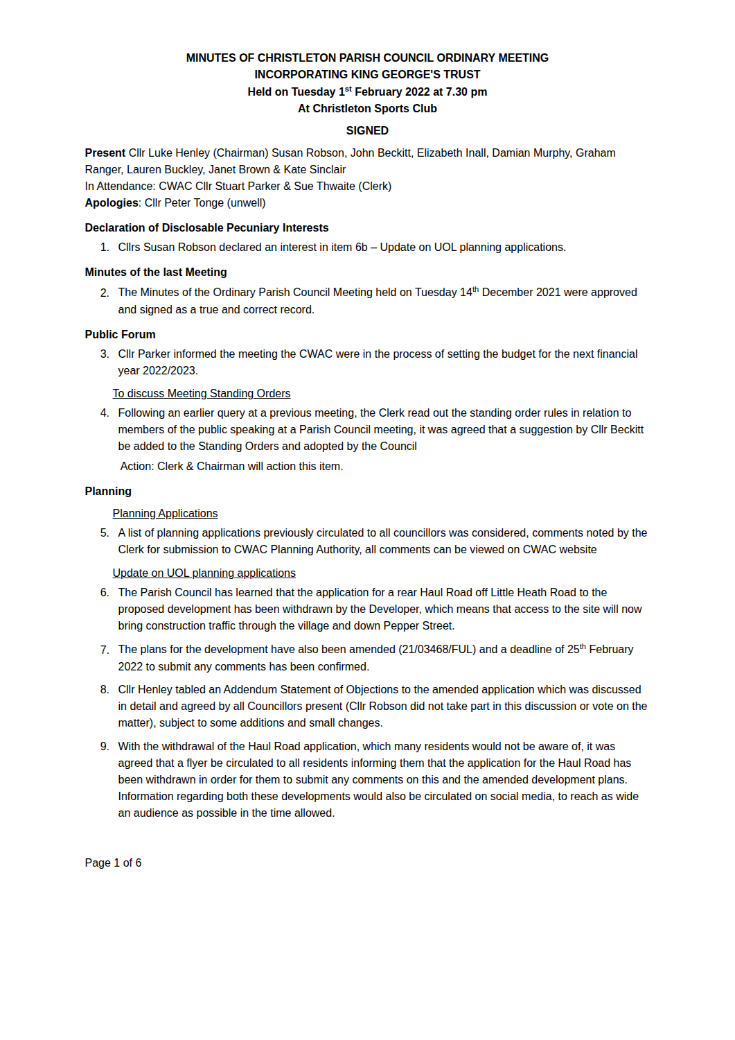MINUTES OF CHRISTLETON PARISH COUNCIL ORDINARY MEETING
INCORPORATING KING GEORGE'S TRUST
Held on Tuesday 1st February 2022 at 7.30 pm
At Christleton Sports Club
SIGNED
Present Cllr Luke Henley (Chairman) Susan Robson, John Beckitt, Elizabeth Inall, Damian Murphy, Graham Ranger, Lauren Buckley, Janet Brown & Kate Sinclair
In Attendance: CWAC Cllr Stuart Parker & Sue Thwaite (Clerk)
Apologies: Cllr Peter Tonge (unwell)
Declaration of Disclosable Pecuniary Interests
Cllrs Susan Robson declared an interest in item 6b – Update on UOL planning applications.
Minutes of the last Meeting
The Minutes of the Ordinary Parish Council Meeting held on Tuesday 14th December 2021 were approved and signed as a true and correct record.
Public Forum
Cllr Parker informed the meeting the CWAC were in the process of setting the budget for the next financial year 2022/2023.
To discuss Meeting Standing Orders
Following an earlier query at a previous meeting, the Clerk read out the standing order rules in relation to members of the public speaking at a Parish Council meeting, it was agreed that a suggestion by Cllr Beckitt be added to the Standing Orders and adopted by the Council
Action: Clerk & Chairman will action this item.
Planning
Planning Applications
A list of planning applications previously circulated to all councillors was considered, comments noted by the Clerk for submission to CWAC Planning Authority, all comments can be viewed on CWAC website
Update on UOL planning applications
The Parish Council has learned that the application for a rear Haul Road off Little Heath Road to the proposed development has been withdrawn by the Developer, which means that access to the site will now bring construction traffic through the village and down Pepper Street.
The plans for the development have also been amended (21/03468/FUL) and a deadline of 25th February 2022 to submit any comments has been confirmed.
Cllr Henley tabled an Addendum Statement of Objections to the amended application which was discussed in detail and agreed by all Councillors present (Cllr Robson did not take part in this discussion or vote on the matter), subject to some additions and small changes.
With the withdrawal of the Haul Road application, which many residents would not be aware of, it was agreed that a flyer be circulated to all residents informing them that the application for the Haul Road has been withdrawn in order for them to submit any comments on this and the amended development plans. Information regarding both these developments would also be circulated on social media, to reach as wide an audience as possible in the time allowed.
Page 1 of 6